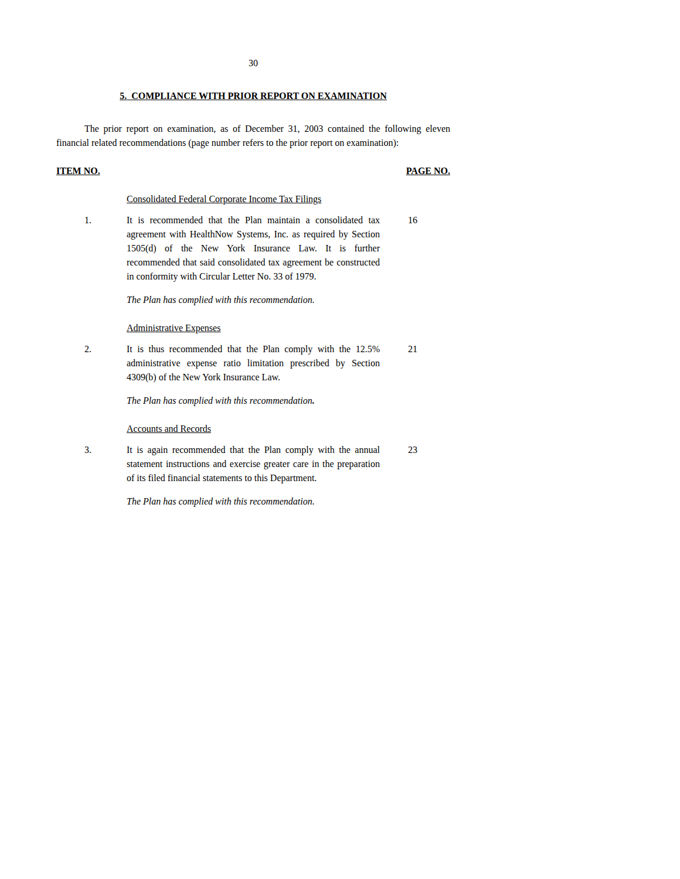30
5. COMPLIANCE WITH PRIOR REPORT ON EXAMINATION
The prior report on examination, as of December 31, 2003 contained the following eleven financial related recommendations (page number refers to the prior report on examination):
ITEM NO. PAGE NO.
Consolidated Federal Corporate Income Tax Filings
1.
It is recommended that the Plan maintain a consolidated tax agreement with HealthNow Systems, Inc. as required by Section 1505(d) of the New York Insurance Law. It is further recommended that said consolidated tax agreement be constructed in conformity with Circular Letter No. 33 of 1979.
16
The Plan has complied with this recommendation.
Administrative Expenses
2.
It is thus recommended that the Plan comply with the 12.5% administrative expense ratio limitation prescribed by Section 4309(b) of the New York Insurance Law.
21
The Plan has complied with this recommendation.
Accounts and Records
3.
It is again recommended that the Plan comply with the annual statement instructions and exercise greater care in the preparation of its filed financial statements to this Department.
23
The Plan has complied with this recommendation.